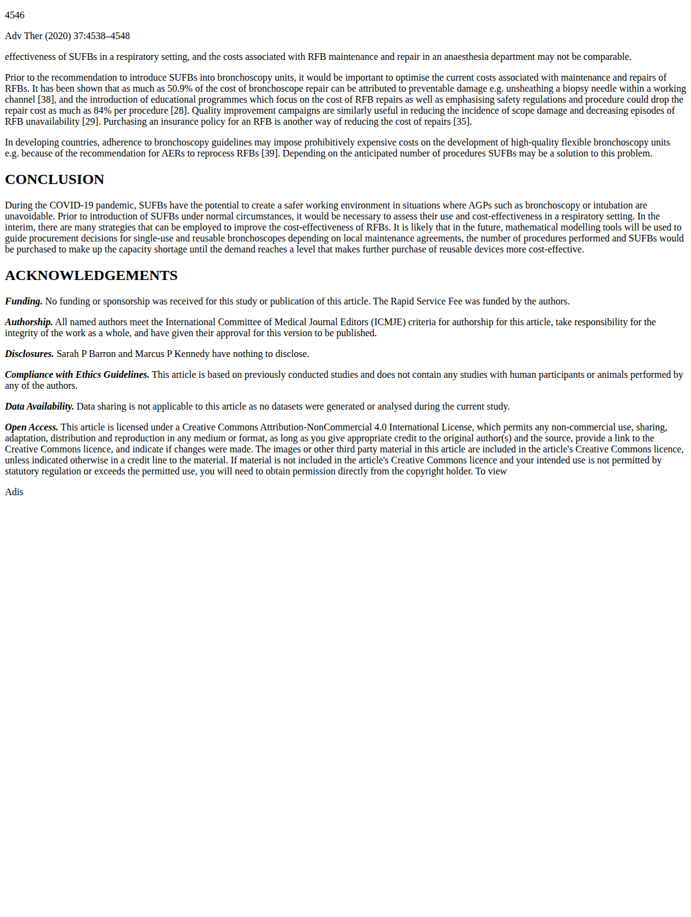4546
Adv Ther (2020) 37:4538–4548
effectiveness of SUFBs in a respiratory setting, and the costs associated with RFB maintenance and repair in an anaesthesia department may not be comparable.
Prior to the recommendation to introduce SUFBs into bronchoscopy units, it would be important to optimise the current costs associated with maintenance and repairs of RFBs. It has been shown that as much as 50.9% of the cost of bronchoscope repair can be attributed to preventable damage e.g. unsheathing a biopsy needle within a working channel [38], and the introduction of educational programmes which focus on the cost of RFB repairs as well as emphasising safety regulations and procedure could drop the repair cost as much as 84% per procedure [28]. Quality improvement campaigns are similarly useful in reducing the incidence of scope damage and decreasing episodes of RFB unavailability [29]. Purchasing an insurance policy for an RFB is another way of reducing the cost of repairs [35].
In developing countries, adherence to bronchoscopy guidelines may impose prohibitively expensive costs on the development of high-quality flexible bronchoscopy units e.g. because of the recommendation for AERs to reprocess RFBs [39]. Depending on the anticipated number of procedures SUFBs may be a solution to this problem.
CONCLUSION
During the COVID-19 pandemic, SUFBs have the potential to create a safer working environment in situations where AGPs such as bronchoscopy or intubation are unavoidable. Prior to introduction of SUFBs under normal circumstances, it would be necessary to assess their use and cost-effectiveness in a respiratory setting. In the interim, there are many strategies that can be employed to improve the cost-effectiveness of RFBs. It is likely that in the future, mathematical modelling tools will be used to guide procurement decisions for single-use and reusable bronchoscopes depending on local maintenance agreements, the number of procedures performed and SUFBs would be purchased to make up the capacity shortage until the demand reaches a level that makes further purchase of reusable devices more cost-effective.
ACKNOWLEDGEMENTS
Funding. No funding or sponsorship was received for this study or publication of this article. The Rapid Service Fee was funded by the authors.
Authorship. All named authors meet the International Committee of Medical Journal Editors (ICMJE) criteria for authorship for this article, take responsibility for the integrity of the work as a whole, and have given their approval for this version to be published.
Disclosures. Sarah P Barron and Marcus P Kennedy have nothing to disclose.
Compliance with Ethics Guidelines. This article is based on previously conducted studies and does not contain any studies with human participants or animals performed by any of the authors.
Data Availability. Data sharing is not applicable to this article as no datasets were generated or analysed during the current study.
Open Access. This article is licensed under a Creative Commons Attribution-NonCommercial 4.0 International License, which permits any non-commercial use, sharing, adaptation, distribution and reproduction in any medium or format, as long as you give appropriate credit to the original author(s) and the source, provide a link to the Creative Commons licence, and indicate if changes were made. The images or other third party material in this article are included in the article's Creative Commons licence, unless indicated otherwise in a credit line to the material. If material is not included in the article's Creative Commons licence and your intended use is not permitted by statutory regulation or exceeds the permitted use, you will need to obtain permission directly from the copyright holder. To view
Adis